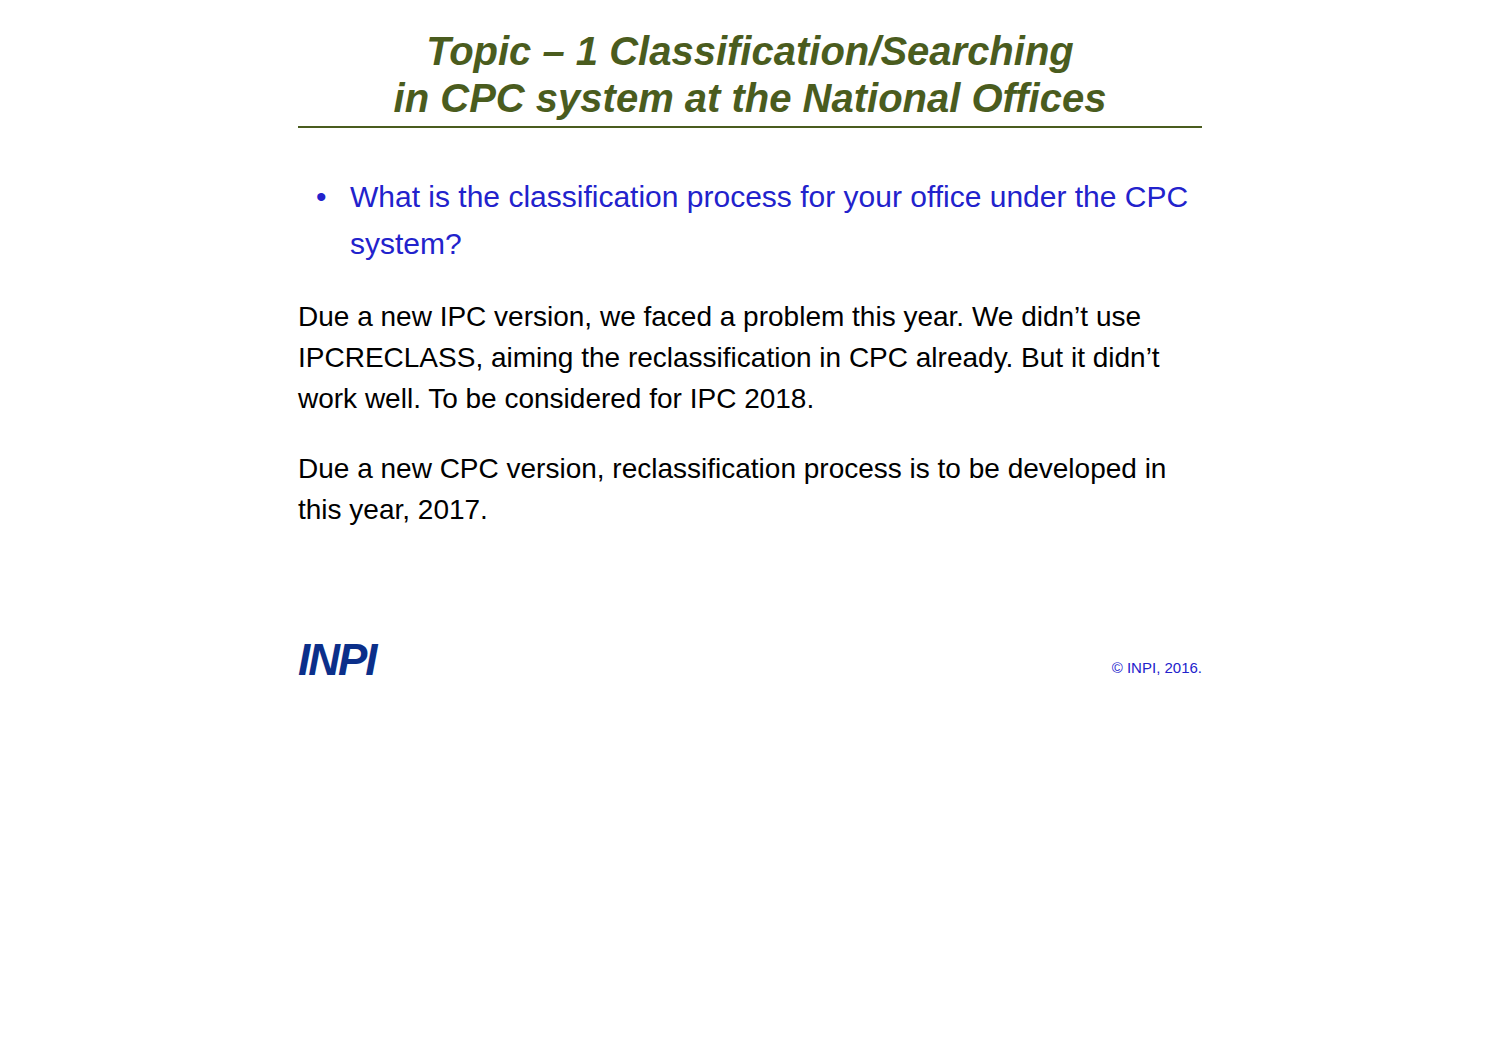Topic – 1 Classification/Searching in CPC system at the National Offices
What is the classification process for your office under the CPC system?
Due a new IPC version, we faced a problem this year. We didn’t use IPCRECLASS, aiming the reclassification in CPC already. But it didn’t work well. To be considered for IPC 2018.
Due a new CPC version, reclassification process is to be developed in this year, 2017.
INPI
© INPI, 2016.